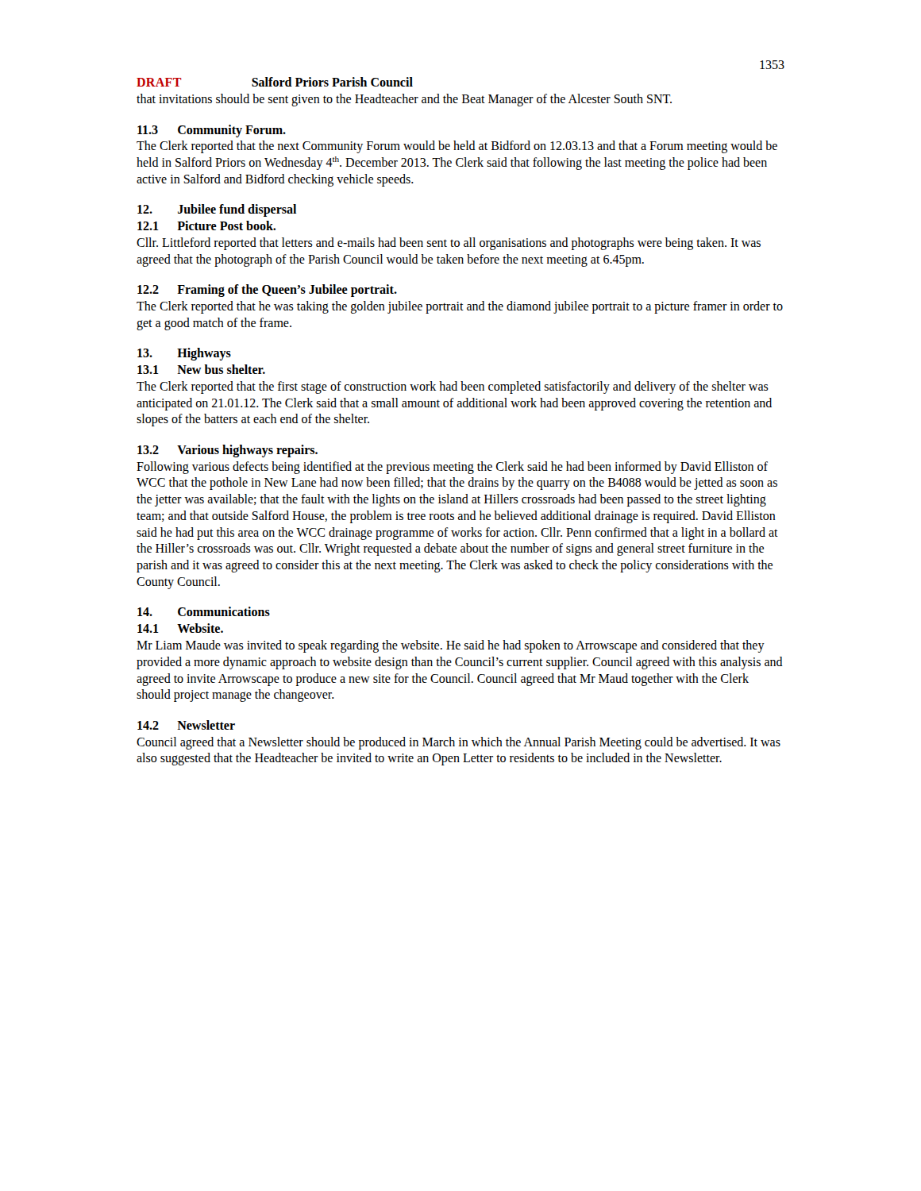1353
DRAFT Salford Priors Parish Council
that invitations should be sent given to the Headteacher and the Beat Manager of the Alcester South SNT.
11.3 Community Forum.
The Clerk reported that the next Community Forum would be held at Bidford on 12.03.13 and that a Forum meeting would be held in Salford Priors on Wednesday 4th. December 2013. The Clerk said that following the last meeting the police had been active in Salford and Bidford checking vehicle speeds.
12. Jubilee fund dispersal
12.1 Picture Post book.
Cllr. Littleford reported that letters and e-mails had been sent to all organisations and photographs were being taken. It was agreed that the photograph of the Parish Council would be taken before the next meeting at 6.45pm.
12.2 Framing of the Queen’s Jubilee portrait.
The Clerk reported that he was taking the golden jubilee portrait and the diamond jubilee portrait to a picture framer in order to get a good match of the frame.
13. Highways
13.1 New bus shelter.
The Clerk reported that the first stage of construction work had been completed satisfactorily and delivery of the shelter was anticipated on 21.01.12. The Clerk said that a small amount of additional work had been approved covering the retention and slopes of the batters at each end of the shelter.
13.2 Various highways repairs.
Following various defects being identified at the previous meeting the Clerk said he had been informed by David Elliston of WCC that the pothole in New Lane had now been filled; that the drains by the quarry on the B4088 would be jetted as soon as the jetter was available; that the fault with the lights on the island at Hillers crossroads had been passed to the street lighting team; and that outside Salford House, the problem is tree roots and he believed additional drainage is required. David Elliston said he had put this area on the WCC drainage programme of works for action. Cllr. Penn confirmed that a light in a bollard at the Hiller’s crossroads was out. Cllr. Wright requested a debate about the number of signs and general street furniture in the parish and it was agreed to consider this at the next meeting. The Clerk was asked to check the policy considerations with the County Council.
14. Communications
14.1 Website.
Mr Liam Maude was invited to speak regarding the website. He said he had spoken to Arrowscape and considered that they provided a more dynamic approach to website design than the Council’s current supplier. Council agreed with this analysis and agreed to invite Arrowscape to produce a new site for the Council. Council agreed that Mr Maud together with the Clerk should project manage the changeover.
14.2 Newsletter
Council agreed that a Newsletter should be produced in March in which the Annual Parish Meeting could be advertised. It was also suggested that the Headteacher be invited to write an Open Letter to residents to be included in the Newsletter.